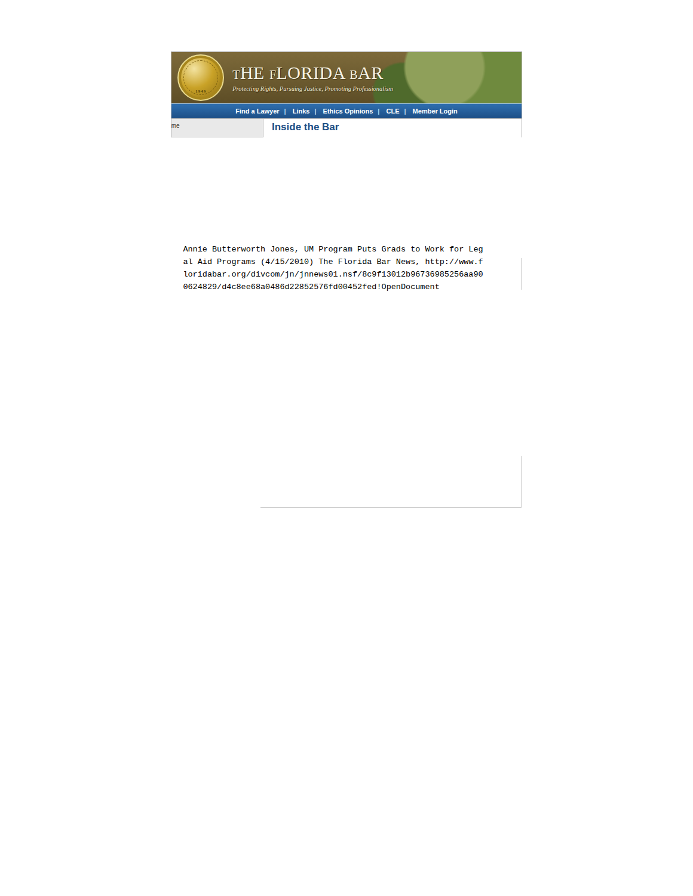1949
THE FLORIDA BAR
Protecting Rights, Pursuing Justice, Promoting Professionalism
Find a Lawyer| Links| Ethics Opinions| CLE| Member Login
ome
Inside the Bar
Annie Butterworth Jones, UM Program Puts Grads to Work for Legal Aid Programs (4/15/2010) The Florida Bar News, http://www.floridabar.org/divcom/jn/jnnews01.nsf/8c9f13012b96736985256aa900624829/d4c8ee68a0486d22852576fd00452fed!OpenDocument